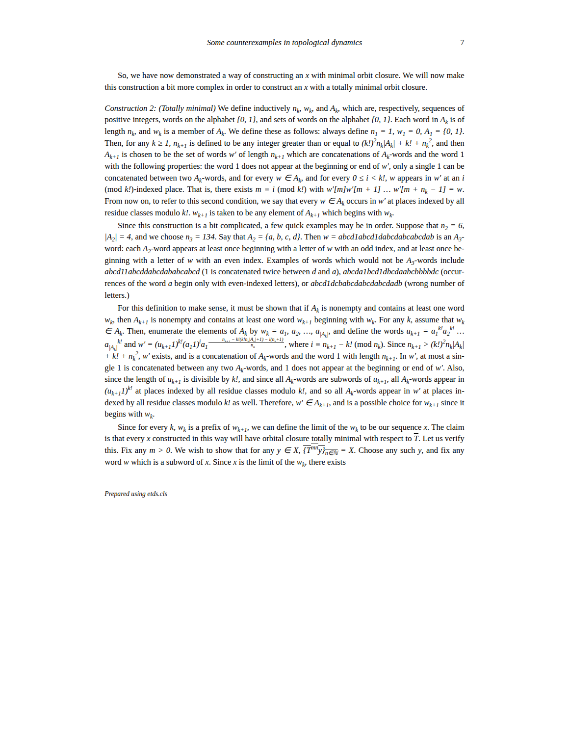Some counterexamples in topological dynamics 7
So, we have now demonstrated a way of constructing an x with minimal orbit closure. We will now make this construction a bit more complex in order to construct an x with a totally minimal orbit closure.
Construction 2: (Totally minimal) We define inductively nk, wk, and Ak, which are, respectively, sequences of positive integers, words on the alphabet {0, 1}, and sets of words on the alphabet {0, 1}. Each word in Ak is of length nk, and wk is a member of Ak. We define these as follows: always define n1 = 1, w1 = 0, A1 = {0, 1}. Then, for any k ≥ 1, nk+1 is defined to be any integer greater than or equal to (k!)2nk|Ak| + k! + nk2, and then Ak+1 is chosen to be the set of words w′ of length nk+1 which are concatenations of Ak-words and the word 1 with the following properties: the word 1 does not appear at the beginning or end of w′, only a single 1 can be concatenated between two Ak-words, and for every w ∈ Ak, and for every 0 ≤ i < k!, w appears in w′ at an i (mod k!)-indexed place. That is, there exists m ≡ i (mod k!) with w′[m]w′[m + 1] … w′[m + nk − 1] = w. From now on, to refer to this second condition, we say that every w ∈ Ak occurs in w′ at places indexed by all residue classes modulo k!. wk+1 is taken to be any element of Ak+1 which begins with wk.
Since this construction is a bit complicated, a few quick examples may be in order. Suppose that n2 = 6, |A2| = 4, and we choose n3 = 134. Say that A2 = {a, b, c, d}. Then w = abcd1abcd1dabcdabcabcdab is an A3-word: each A2-word appears at least once beginning with a letter of w with an odd index, and at least once beginning with a letter of w with an even index. Examples of words which would not be A3-words include abcd11abcddabcdababcabcd (1 is concatenated twice between d and a), abcda1bcd1dbcdaabcbbbbdc (occurrences of the word a begin only with even-indexed letters), or abcd1dcbabcdabcdabcdadb (wrong number of letters.)
For this definition to make sense, it must be shown that if Ak is nonempty and contains at least one word wk, then Ak+1 is nonempty and contains at least one word wk+1 beginning with wk. For any k, assume that wk ∈ Ak. Then, enumerate the elements of Ak by wk = a1, a2, …, a|Ak|, and define the words uk+1 = a1k!a2k! … a|Ak|k! and w′ = (uk+11)k!(a11)ia1nk+1 − k!(k!nk|Ak|+1) − i(nk+1) nk, where i ≡ nk+1 − k! (mod nk). Since nk+1 > (k!)2nk|Ak| + k! + nk2, w′ exists, and is a concatenation of Ak-words and the word 1 with length nk+1. In w′, at most a single 1 is concatenated between any two Ak-words, and 1 does not appear at the beginning or end of w′. Also, since the length of uk+1 is divisible by k!, and since all Ak-words are subwords of uk+1, all Ak-words appear in (uk+11)k! at places indexed by all residue classes modulo k!, and so all Ak-words appear in w′ at places indexed by all residue classes modulo k! as well. Therefore, w′ ∈ Ak+1, and is a possible choice for wk+1 since it begins with wk.
Since for every k, wk is a prefix of wk+1, we can define the limit of the wk to be our sequence x. The claim is that every x constructed in this way will have orbital closure totally minimal with respect to T. Let us verify this. Fix any m > 0. We wish to show that for any y ∈ X, {Tmny}n∈ℕ = X. Choose any such y, and fix any word w which is a subword of x. Since x is the limit of the wk, there exists
Prepared using etds.cls